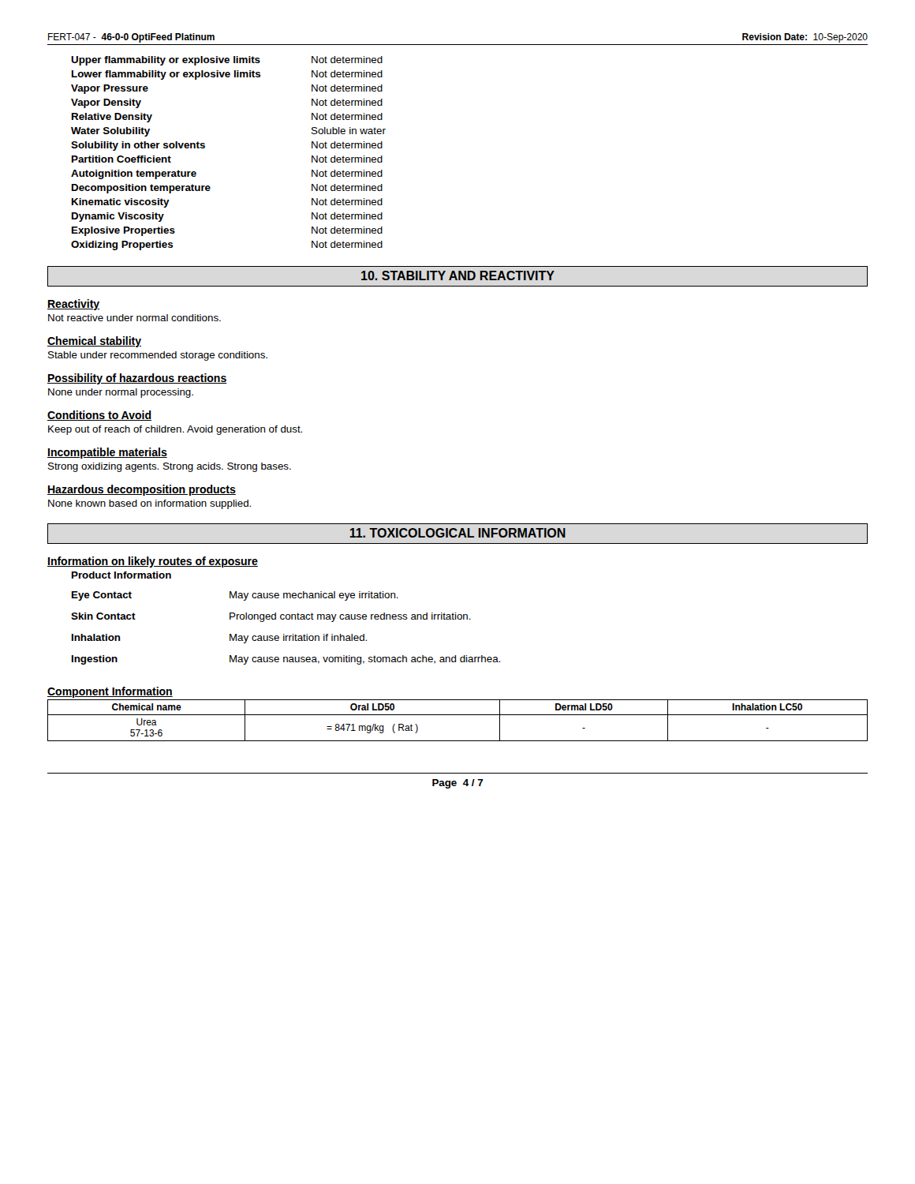FERT-047 - 46-0-0 OptiFeed Platinum
Revision Date: 10-Sep-2020
| Upper flammability or explosive limits | Not determined |
| Lower flammability or explosive limits | Not determined |
| Vapor Pressure | Not determined |
| Vapor Density | Not determined |
| Relative Density | Not determined |
| Water Solubility | Soluble in water |
| Solubility in other solvents | Not determined |
| Partition Coefficient | Not determined |
| Autoignition temperature | Not determined |
| Decomposition temperature | Not determined |
| Kinematic viscosity | Not determined |
| Dynamic Viscosity | Not determined |
| Explosive Properties | Not determined |
| Oxidizing Properties | Not determined |
10. STABILITY AND REACTIVITY
Reactivity
Not reactive under normal conditions.
Chemical stability
Stable under recommended storage conditions.
Possibility of hazardous reactions
None under normal processing.
Conditions to Avoid
Keep out of reach of children. Avoid generation of dust.
Incompatible materials
Strong oxidizing agents. Strong acids. Strong bases.
Hazardous decomposition products
None known based on information supplied.
11. TOXICOLOGICAL INFORMATION
Information on likely routes of exposure
Product Information
| Eye Contact | May cause mechanical eye irritation. |
| Skin Contact | Prolonged contact may cause redness and irritation. |
| Inhalation | May cause irritation if inhaled. |
| Ingestion | May cause nausea, vomiting, stomach ache, and diarrhea. |
Component Information
| Chemical name | Oral LD50 | Dermal LD50 | Inhalation LC50 |
| --- | --- | --- | --- |
| Urea 57-13-6 | = 8471 mg/kg ( Rat ) | - | - |
Page 4 / 7